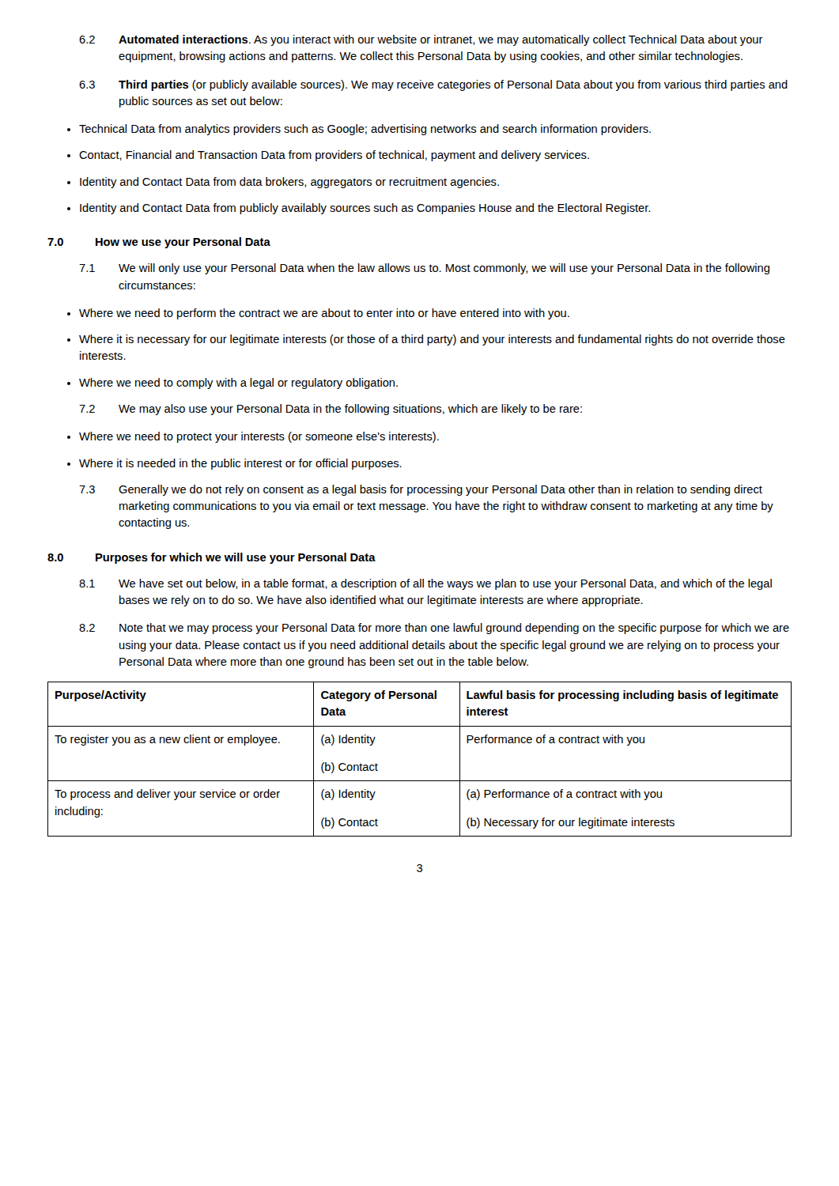6.2
Automated interactions. As you interact with our website or intranet, we may automatically collect Technical Data about your equipment, browsing actions and patterns. We collect this Personal Data by using cookies, and other similar technologies.
6.3
Third parties (or publicly available sources). We may receive categories of Personal Data about you from various third parties and public sources as set out below:
Technical Data from analytics providers such as Google; advertising networks and search information providers.
Contact, Financial and Transaction Data from providers of technical, payment and delivery services.
Identity and Contact Data from data brokers, aggregators or recruitment agencies.
Identity and Contact Data from publicly availably sources such as Companies House and the Electoral Register.
7.0 How we use your Personal Data
7.1
We will only use your Personal Data when the law allows us to. Most commonly, we will use your Personal Data in the following circumstances:
Where we need to perform the contract we are about to enter into or have entered into with you.
Where it is necessary for our legitimate interests (or those of a third party) and your interests and fundamental rights do not override those interests.
Where we need to comply with a legal or regulatory obligation.
7.2
We may also use your Personal Data in the following situations, which are likely to be rare:
Where we need to protect your interests (or someone else's interests).
Where it is needed in the public interest or for official purposes.
7.3
Generally we do not rely on consent as a legal basis for processing your Personal Data other than in relation to sending direct marketing communications to you via email or text message. You have the right to withdraw consent to marketing at any time by contacting us.
8.0 Purposes for which we will use your Personal Data
8.1
We have set out below, in a table format, a description of all the ways we plan to use your Personal Data, and which of the legal bases we rely on to do so. We have also identified what our legitimate interests are where appropriate.
8.2
Note that we may process your Personal Data for more than one lawful ground depending on the specific purpose for which we are using your data. Please contact us if you need additional details about the specific legal ground we are relying on to process your Personal Data where more than one ground has been set out in the table below.
| Purpose/Activity | Category of Personal Data | Lawful basis for processing including basis of legitimate interest |
| --- | --- | --- |
| To register you as a new client or employee. | (a) Identity (b) Contact | Performance of a contract with you |
| To process and deliver your service or order including: | (a) Identity (b) Contact | (a) Performance of a contract with you (b) Necessary for our legitimate interests |
3